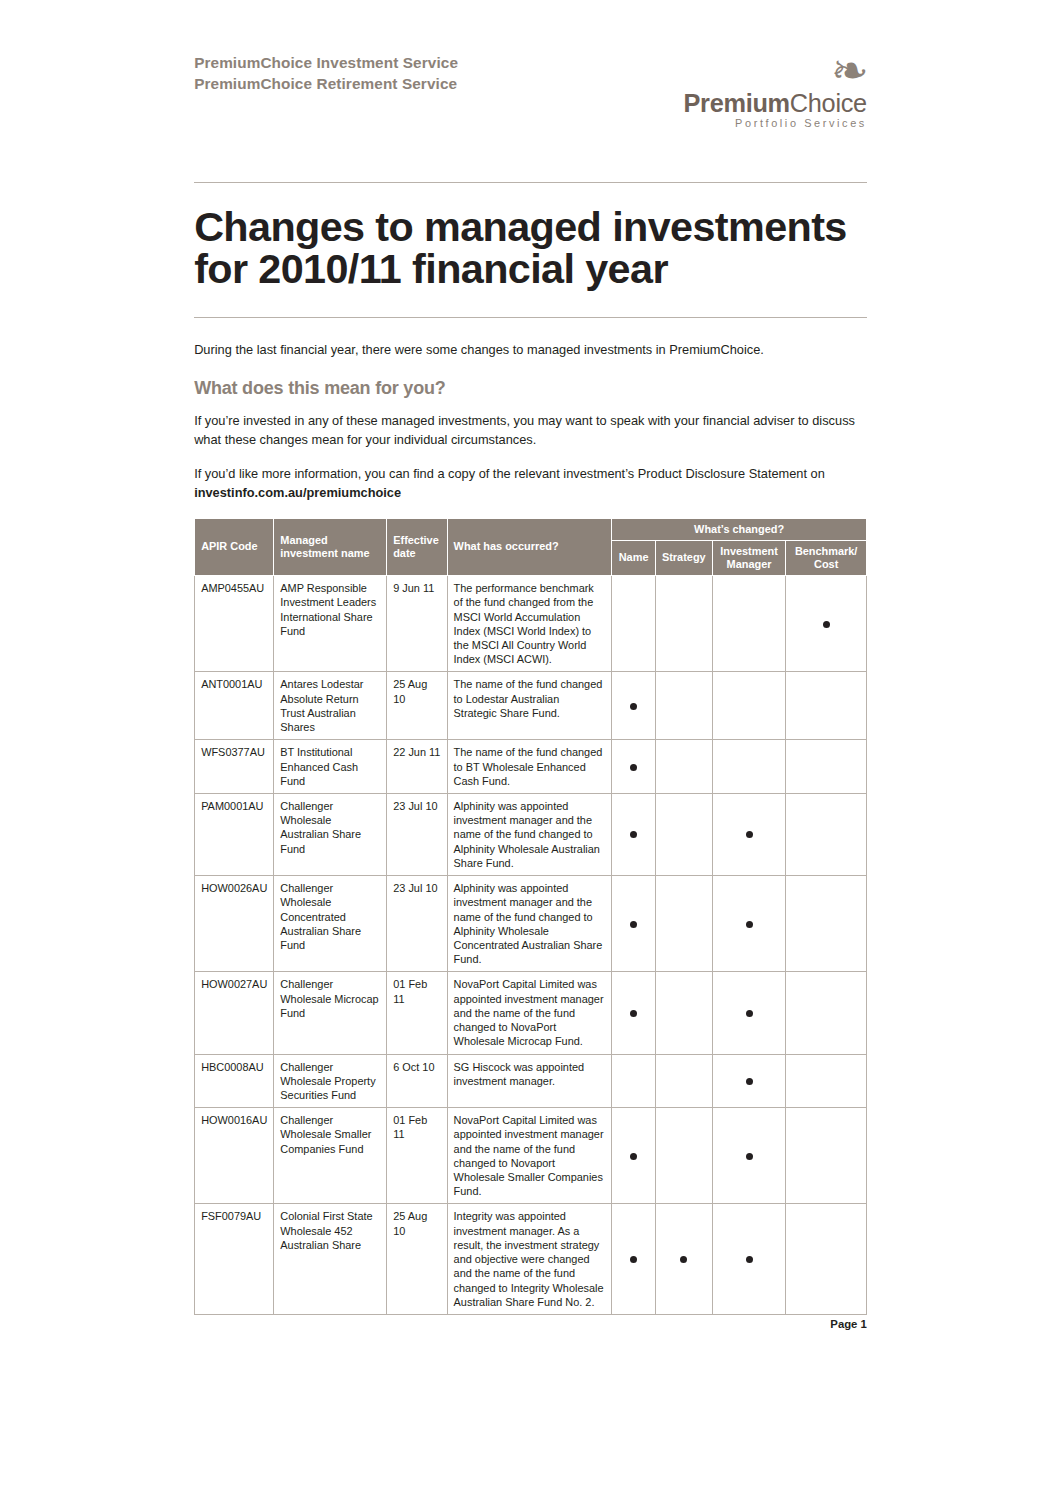PremiumChoice Investment Service
PremiumChoice Retirement Service
❧
PremiumChoice
Portfolio Services
Changes to managed investments
for 2010/11 financial year
During the last financial year, there were some changes to managed investments in PremiumChoice.
What does this mean for you?
If you’re invested in any of these managed investments, you may want to speak with your financial adviser to discuss what these changes mean for your individual circumstances.
If you’d like more information, you can find a copy of the relevant investment’s Product Disclosure Statement on
investinfo.com.au/premiumchoice
| APIR Code | Managed investment name | Effective date | What has occurred? | What’s changed? |
| --- | --- | --- | --- | --- |
| Name | Strategy | Investment Manager | Benchmark/ Cost |
| AMP0455AU | AMP Responsible Investment Leaders International Share Fund | 9 Jun 11 | The performance benchmark of the fund changed from the MSCI World Accumulation Index (MSCI World Index) to the MSCI All Country World Index (MSCI ACWI). | | | | |
| ANT0001AU | Antares Lodestar Absolute Return Trust Australian Shares | 25 Aug 10 | The name of the fund changed to Lodestar Australian Strategic Share Fund. | | | | |
| WFS0377AU | BT Institutional Enhanced Cash Fund | 22 Jun 11 | The name of the fund changed to BT Wholesale Enhanced Cash Fund. | | | | |
| PAM0001AU | Challenger Wholesale Australian Share Fund | 23 Jul 10 | Alphinity was appointed investment manager and the name of the fund changed to Alphinity Wholesale Australian Share Fund. | | | | |
| HOW0026AU | Challenger Wholesale Concentrated Australian Share Fund | 23 Jul 10 | Alphinity was appointed investment manager and the name of the fund changed to Alphinity Wholesale Concentrated Australian Share Fund. | | | | |
| HOW0027AU | Challenger Wholesale Microcap Fund | 01 Feb 11 | NovaPort Capital Limited was appointed investment manager and the name of the fund changed to NovaPort Wholesale Microcap Fund. | | | | |
| HBC0008AU | Challenger Wholesale Property Securities Fund | 6 Oct 10 | SG Hiscock was appointed investment manager. | | | | |
| HOW0016AU | Challenger Wholesale Smaller Companies Fund | 01 Feb 11 | NovaPort Capital Limited was appointed investment manager and the name of the fund changed to Novaport Wholesale Smaller Companies Fund. | | | | |
| FSF0079AU | Colonial First State Wholesale 452 Australian Share | 25 Aug 10 | Integrity was appointed investment manager. As a result, the investment strategy and objective were changed and the name of the fund changed to Integrity Wholesale Australian Share Fund No. 2. | | | | |
Page 1